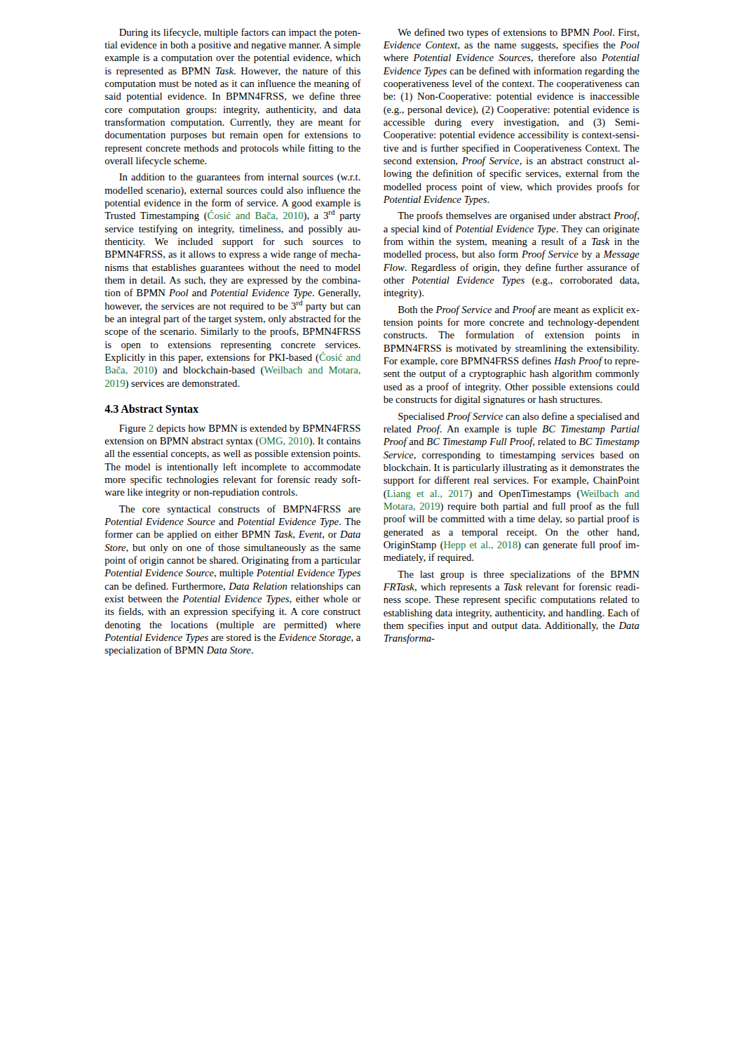During its lifecycle, multiple factors can impact the potential evidence in both a positive and negative manner. A simple example is a computation over the potential evidence, which is represented as BPMN Task. However, the nature of this computation must be noted as it can influence the meaning of said potential evidence. In BPMN4FRSS, we define three core computation groups: integrity, authenticity, and data transformation computation. Currently, they are meant for documentation purposes but remain open for extensions to represent concrete methods and protocols while fitting to the overall lifecycle scheme.
In addition to the guarantees from internal sources (w.r.t. modelled scenario), external sources could also influence the potential evidence in the form of service. A good example is Trusted Timestamping (Ćosić and Bača, 2010), a 3rd party service testifying on integrity, timeliness, and possibly authenticity. We included support for such sources to BPMN4FRSS, as it allows to express a wide range of mechanisms that establishes guarantees without the need to model them in detail. As such, they are expressed by the combination of BPMN Pool and Potential Evidence Type. Generally, however, the services are not required to be 3rd party but can be an integral part of the target system, only abstracted for the scope of the scenario. Similarly to the proofs, BPMN4FRSS is open to extensions representing concrete services. Explicitly in this paper, extensions for PKI-based (Ćosić and Bača, 2010) and blockchain-based (Weilbach and Motara, 2019) services are demonstrated.
4.3 Abstract Syntax
Figure 2 depicts how BPMN is extended by BPMN4FRSS extension on BPMN abstract syntax (OMG, 2010). It contains all the essential concepts, as well as possible extension points. The model is intentionally left incomplete to accommodate more specific technologies relevant for forensic ready software like integrity or non-repudiation controls.
The core syntactical constructs of BMPN4FRSS are Potential Evidence Source and Potential Evidence Type. The former can be applied on either BPMN Task, Event, or Data Store, but only on one of those simultaneously as the same point of origin cannot be shared. Originating from a particular Potential Evidence Source, multiple Potential Evidence Types can be defined. Furthermore, Data Relation relationships can exist between the Potential Evidence Types, either whole or its fields, with an expression specifying it. A core construct denoting the locations (multiple are permitted) where Potential Evidence Types are stored is the Evidence Storage, a specialization of BPMN Data Store.
We defined two types of extensions to BPMN Pool. First, Evidence Context, as the name suggests, specifies the Pool where Potential Evidence Sources, therefore also Potential Evidence Types can be defined with information regarding the cooperativeness level of the context. The cooperativeness can be: (1) Non-Cooperative: potential evidence is inaccessible (e.g., personal device), (2) Cooperative: potential evidence is accessible during every investigation, and (3) Semi-Cooperative: potential evidence accessibility is context-sensitive and is further specified in Cooperativeness Context. The second extension, Proof Service, is an abstract construct allowing the definition of specific services, external from the modelled process point of view, which provides proofs for Potential Evidence Types.
The proofs themselves are organised under abstract Proof, a special kind of Potential Evidence Type. They can originate from within the system, meaning a result of a Task in the modelled process, but also form Proof Service by a Message Flow. Regardless of origin, they define further assurance of other Potential Evidence Types (e.g., corroborated data, integrity).
Both the Proof Service and Proof are meant as explicit extension points for more concrete and technology-dependent constructs. The formulation of extension points in BPMN4FRSS is motivated by streamlining the extensibility. For example, core BPMN4FRSS defines Hash Proof to represent the output of a cryptographic hash algorithm commonly used as a proof of integrity. Other possible extensions could be constructs for digital signatures or hash structures.
Specialised Proof Service can also define a specialised and related Proof. An example is tuple BC Timestamp Partial Proof and BC Timestamp Full Proof, related to BC Timestamp Service, corresponding to timestamping services based on blockchain. It is particularly illustrating as it demonstrates the support for different real services. For example, ChainPoint (Liang et al., 2017) and OpenTimestamps (Weilbach and Motara, 2019) require both partial and full proof as the full proof will be committed with a time delay, so partial proof is generated as a temporal receipt. On the other hand, OriginStamp (Hepp et al., 2018) can generate full proof immediately, if required.
The last group is three specializations of the BPMN FRTask, which represents a Task relevant for forensic readiness scope. These represent specific computations related to establishing data integrity, authenticity, and handling. Each of them specifies input and output data. Additionally, the Data Transforma-